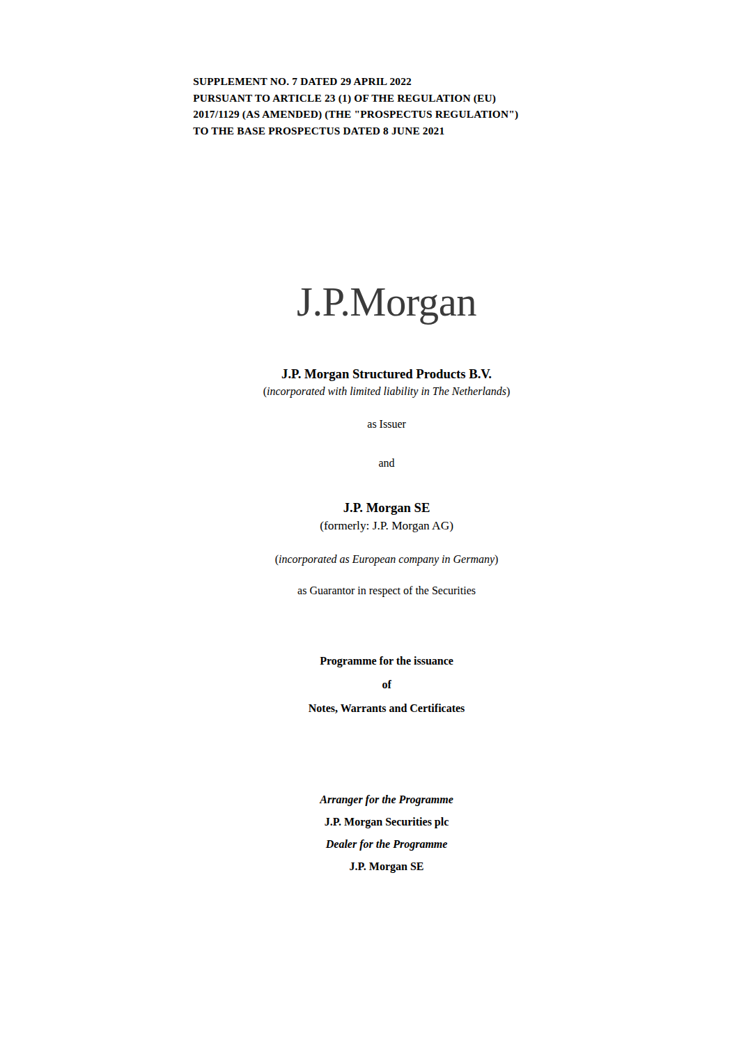SUPPLEMENT NO. 7 DATED 29 APRIL 2022
PURSUANT TO ARTICLE 23 (1) OF THE REGULATION (EU)
2017/1129 (AS AMENDED) (THE "PROSPECTUS REGULATION")
TO THE BASE PROSPECTUS DATED 8 JUNE 2021
J.P.Morgan
J.P. Morgan Structured Products B.V.
(incorporated with limited liability in The Netherlands)
as Issuer
and
J.P. Morgan SE
(formerly: J.P. Morgan AG)
(incorporated as European company in Germany)
as Guarantor in respect of the Securities
Programme for the issuance
of
Notes, Warrants and Certificates
Arranger for the Programme
J.P. Morgan Securities plc
Dealer for the Programme
J.P. Morgan SE